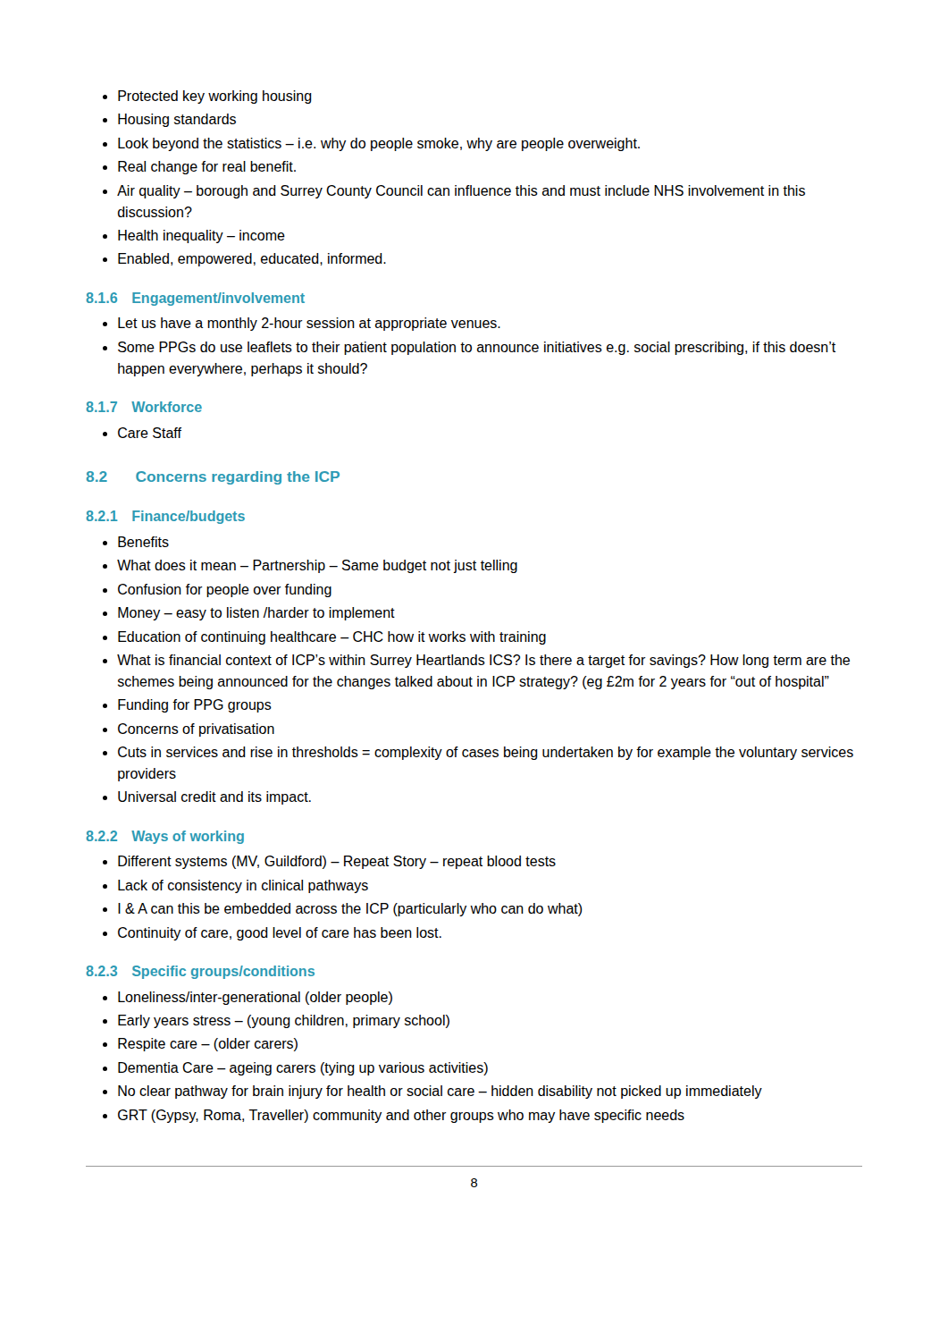Protected key working housing
Housing standards
Look beyond the statistics – i.e. why do people smoke, why are people overweight.
Real change for real benefit.
Air quality – borough and Surrey County Council can influence this and must include NHS involvement in this discussion?
Health inequality – income
Enabled, empowered, educated, informed.
8.1.6 Engagement/involvement
Let us have a monthly 2-hour session at appropriate venues.
Some PPGs do use leaflets to their patient population to announce initiatives e.g. social prescribing, if this doesn’t happen everywhere, perhaps it should?
8.1.7 Workforce
Care Staff
8.2 Concerns regarding the ICP
8.2.1 Finance/budgets
Benefits
What does it mean – Partnership – Same budget not just telling
Confusion for people over funding
Money – easy to listen /harder to implement
Education of continuing healthcare – CHC how it works with training
What is financial context of ICP’s within Surrey Heartlands ICS? Is there a target for savings? How long term are the schemes being announced for the changes talked about in ICP strategy? (eg £2m for 2 years for “out of hospital”
Funding for PPG groups
Concerns of privatisation
Cuts in services and rise in thresholds = complexity of cases being undertaken by for example the voluntary services providers
Universal credit and its impact.
8.2.2 Ways of working
Different systems (MV, Guildford) – Repeat Story – repeat blood tests
Lack of consistency in clinical pathways
I & A can this be embedded across the ICP (particularly who can do what)
Continuity of care, good level of care has been lost.
8.2.3 Specific groups/conditions
Loneliness/inter-generational (older people)
Early years stress – (young children, primary school)
Respite care – (older carers)
Dementia Care – ageing carers (tying up various activities)
No clear pathway for brain injury for health or social care – hidden disability not picked up immediately
GRT (Gypsy, Roma, Traveller) community and other groups who may have specific needs
8